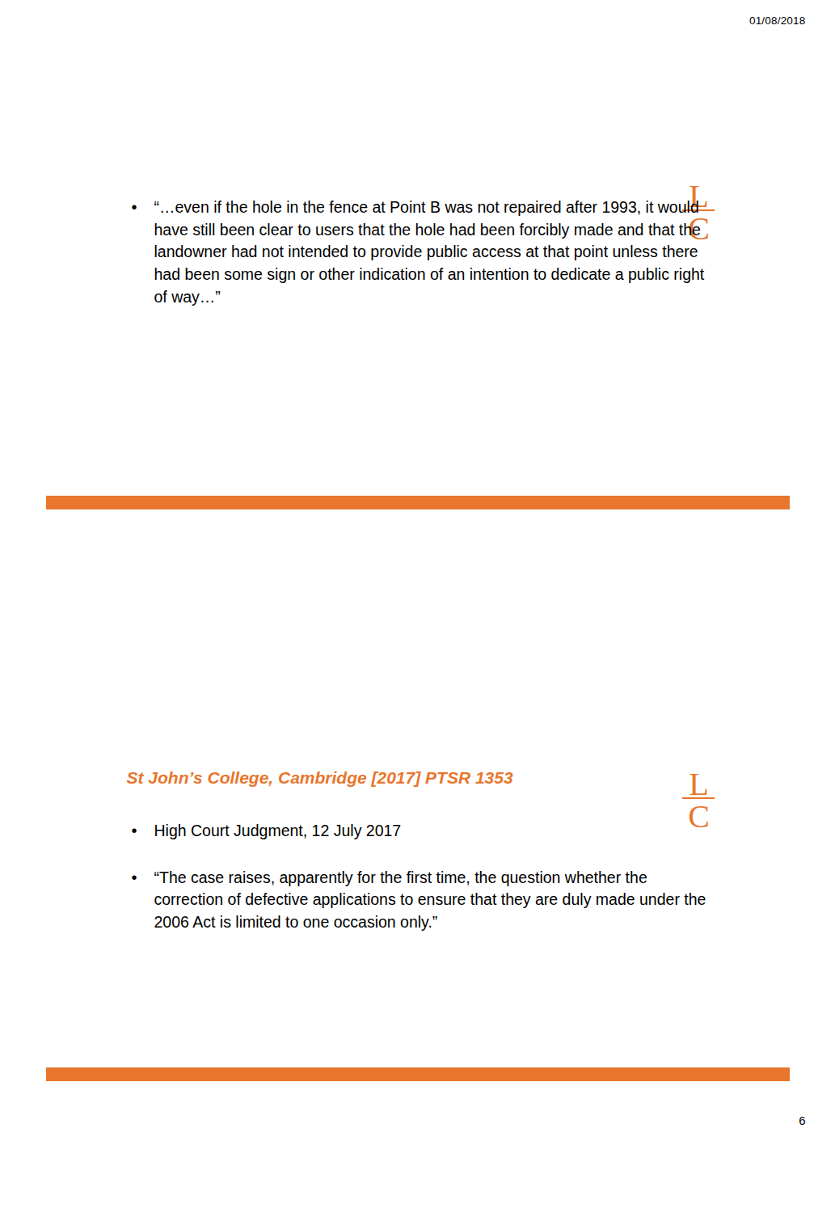01/08/2018
L C
“…even if the hole in the fence at Point B was not repaired after 1993, it would have still been clear to users that the hole had been forcibly made and that the landowner had not intended to provide public access at that point unless there had been some sign or other indication of an intention to dedicate a public right of way…”
L C
St John’s College, Cambridge [2017] PTSR 1353
High Court Judgment, 12 July 2017
“The case raises, apparently for the first time, the question whether the correction of defective applications to ensure that they are duly made under the 2006 Act is limited to one occasion only.”
6